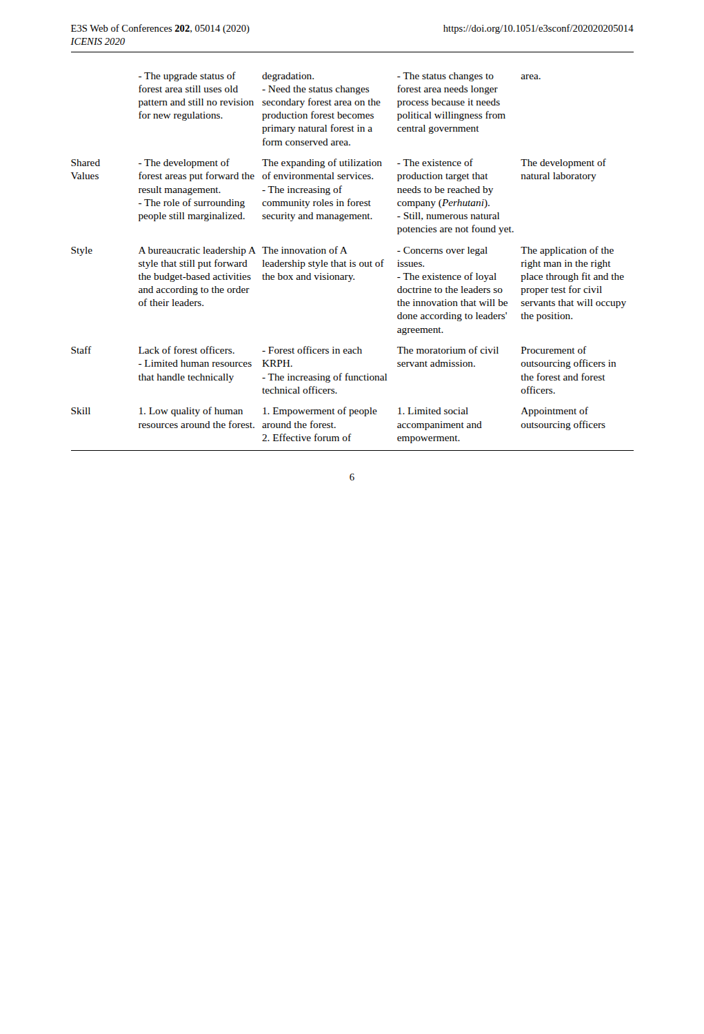E3S Web of Conferences 202, 05014 (2020)
ICENIS 2020
https://doi.org/10.1051/e3sconf/202020205014
| | - The upgrade status of forest area still uses old pattern and still no revision for new regulations. | degradation. - Need the status changes secondary forest area on the production forest becomes primary natural forest in a form conserved area. | - The status changes to forest area needs longer process because it needs political willingness from central government | area. |
| Shared Values | - The development of forest areas put forward the result management. - The role of surrounding people still marginalized. | The expanding of utilization of environmental services. - The increasing of community roles in forest security and management. | - The existence of production target that needs to be reached by company ( Perhutani ). - Still, numerous natural potencies are not found yet. | The development of natural laboratory |
| Style | A bureaucratic leadership A style that still put forward the budget-based activities and according to the order of their leaders. | The innovation of A leadership style that is out of the box and visionary. | - Concerns over legal issues. - The existence of loyal doctrine to the leaders so the innovation that will be done according to leaders' agreement. | The application of the right man in the right place through fit and the proper test for civil servants that will occupy the position. |
| Staff | Lack of forest officers. - Limited human resources that handle technically | - Forest officers in each KRPH. - The increasing of functional technical officers. | The moratorium of civil servant admission. | Procurement of outsourcing officers in the forest and forest officers. |
| Skill | 1. Low quality of human resources around the forest. | 1. Empowerment of people around the forest. 2. Effective forum of | 1. Limited social accompaniment and empowerment. | Appointment of outsourcing officers |
6